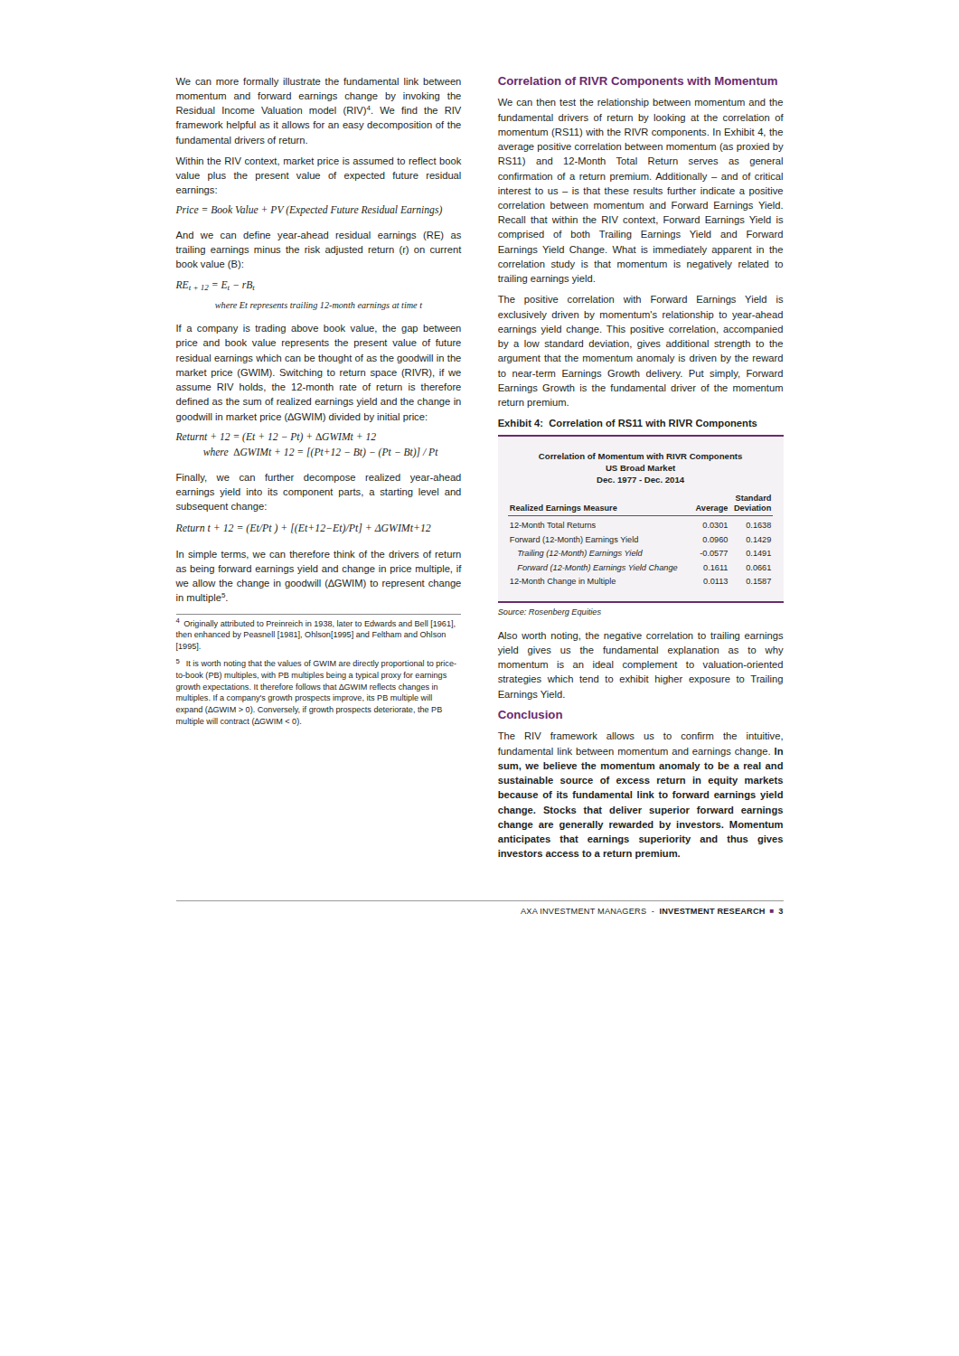We can more formally illustrate the fundamental link between momentum and forward earnings change by invoking the Residual Income Valuation model (RIV)4. We find the RIV framework helpful as it allows for an easy decomposition of the fundamental drivers of return.
Within the RIV context, market price is assumed to reflect book value plus the present value of expected future residual earnings:
Price = Book Value + PV (Expected Future Residual Earnings)
And we can define year-ahead residual earnings (RE) as trailing earnings minus the risk adjusted return (r) on current book value (B):
REt + 12 = Et − rBt
where Et represents trailing 12-month earnings at time t
If a company is trading above book value, the gap between price and book value represents the present value of future residual earnings which can be thought of as the goodwill in the market price (GWIM). Switching to return space (RIVR), if we assume RIV holds, the 12-month rate of return is therefore defined as the sum of realized earnings yield and the change in goodwill in market price (∆GWIM) divided by initial price:
Returnt + 12 = (Et + 12 − Pt) + ∆GWIMt + 12
where ∆GWIMt + 12 = [(Pt+12 − Bt) − (Pt − Bt)] / Pt
Finally, we can further decompose realized year-ahead earnings yield into its component parts, a starting level and subsequent change:
Return t + 12 = (Et/Pt ) + [(Et+12−Et)/Pt] + ΔGWIMt+12
In simple terms, we can therefore think of the drivers of return as being forward earnings yield and change in price multiple, if we allow the change in goodwill (∆GWIM) to represent change in multiple5.
4 Originally attributed to Preinreich in 1938, later to Edwards and Bell [1961], then enhanced by Peasnell [1981], Ohlson[1995] and Feltham and Ohlson [1995].
5 It is worth noting that the values of GWIM are directly proportional to price-to-book (PB) multiples, with PB multiples being a typical proxy for earnings growth expectations. It therefore follows that ∆GWIM reflects changes in multiples. If a company's growth prospects improve, its PB multiple will expand (∆GWIM > 0). Conversely, if growth prospects deteriorate, the PB multiple will contract (∆GWIM < 0).
Correlation of RIVR Components with Momentum
We can then test the relationship between momentum and the fundamental drivers of return by looking at the correlation of momentum (RS11) with the RIVR components. In Exhibit 4, the average positive correlation between momentum (as proxied by RS11) and 12-Month Total Return serves as general confirmation of a return premium. Additionally – and of critical interest to us – is that these results further indicate a positive correlation between momentum and Forward Earnings Yield. Recall that within the RIV context, Forward Earnings Yield is comprised of both Trailing Earnings Yield and Forward Earnings Yield Change. What is immediately apparent in the correlation study is that momentum is negatively related to trailing earnings yield.
The positive correlation with Forward Earnings Yield is exclusively driven by momentum's relationship to year-ahead earnings yield change. This positive correlation, accompanied by a low standard deviation, gives additional strength to the argument that the momentum anomaly is driven by the reward to near-term Earnings Growth delivery. Put simply, Forward Earnings Growth is the fundamental driver of the momentum return premium.
Exhibit 4: Correlation of RS11 with RIVR Components
Correlation of Momentum with RIVR Components
US Broad Market
Dec. 1977 - Dec. 2014
| Realized Earnings Measure | Average | Standard Deviation |
| --- | --- | --- |
| 12-Month Total Returns | 0.0301 | 0.1638 |
| Forward (12-Month) Earnings Yield | 0.0960 | 0.1429 |
| Trailing (12-Month) Earnings Yield | -0.0577 | 0.1491 |
| Forward (12-Month) Earnings Yield Change | 0.1611 | 0.0661 |
| 12-Month Change in Multiple | 0.0113 | 0.1587 |
Source: Rosenberg Equities
Also worth noting, the negative correlation to trailing earnings yield gives us the fundamental explanation as to why momentum is an ideal complement to valuation-oriented strategies which tend to exhibit higher exposure to Trailing Earnings Yield.
Conclusion
The RIV framework allows us to confirm the intuitive, fundamental link between momentum and earnings change. In sum, we believe the momentum anomaly to be a real and sustainable source of excess return in equity markets because of its fundamental link to forward earnings yield change. Stocks that deliver superior forward earnings change are generally rewarded by investors. Momentum anticipates that earnings superiority and thus gives investors access to a return premium.
AXA INVESTMENT MANAGERS - INVESTMENT RESEARCH ■ 3